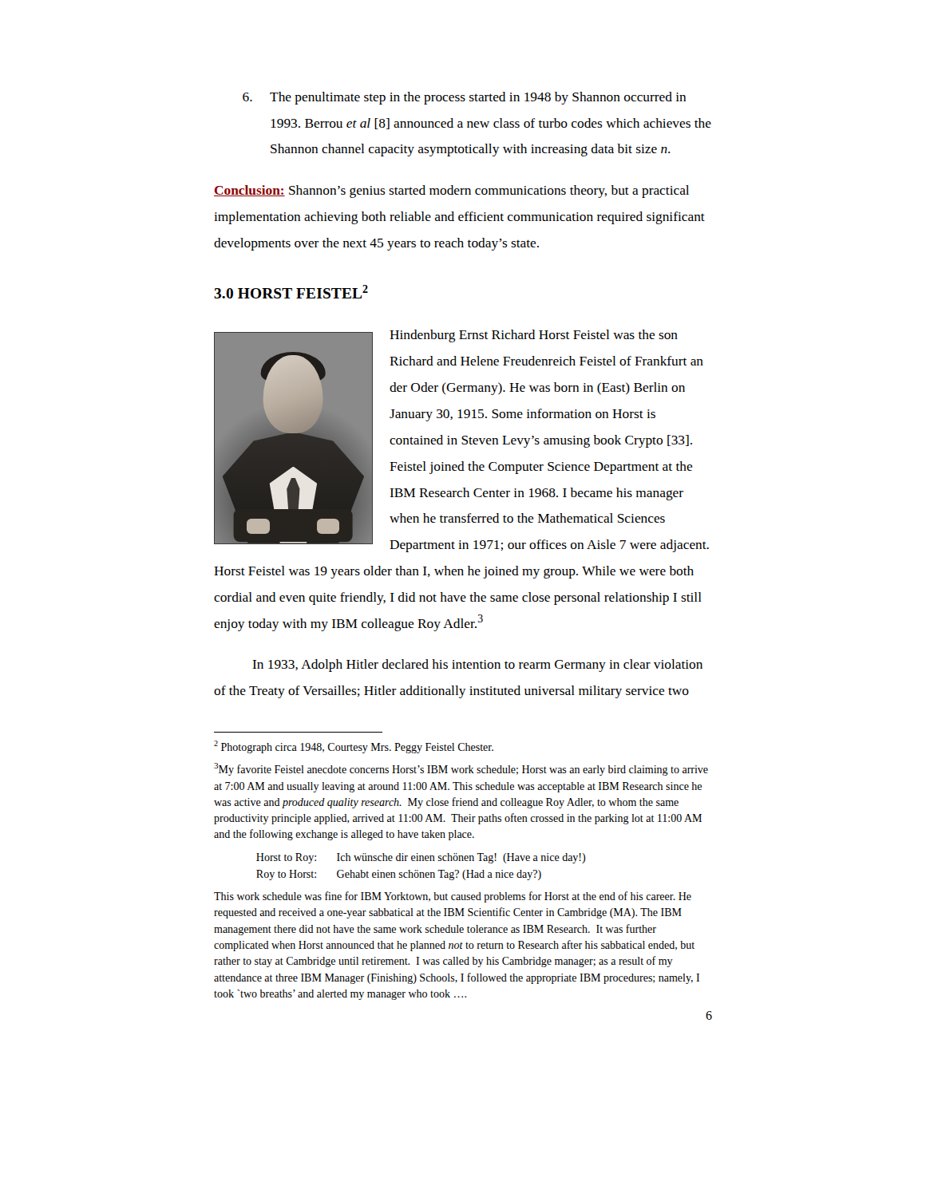The penultimate step in the process started in 1948 by Shannon occurred in 1993. Berrou et al [8] announced a new class of turbo codes which achieves the Shannon channel capacity asymptotically with increasing data bit size n.
Conclusion: Shannon’s genius started modern communications theory, but a practical implementation achieving both reliable and efficient communication required significant developments over the next 45 years to reach today’s state.
3.0 HORST FEISTEL2
Hindenburg Ernst Richard Horst Feistel was the son Richard and Helene Freudenreich Feistel of Frankfurt an der Oder (Germany). He was born in (East) Berlin on January 30, 1915. Some information on Horst is contained in Steven Levy’s amusing book Crypto [33]. Feistel joined the Computer Science Department at the IBM Research Center in 1968. I became his manager when he transferred to the Mathematical Sciences Department in 1971; our offices on Aisle 7 were adjacent. Horst Feistel was 19 years older than I, when he joined my group. While we were both cordial and even quite friendly, I did not have the same close personal relationship I still enjoy today with my IBM colleague Roy Adler.3
In 1933, Adolph Hitler declared his intention to rearm Germany in clear violation of the Treaty of Versailles; Hitler additionally instituted universal military service two
2 Photograph circa 1948, Courtesy Mrs. Peggy Feistel Chester.
3 My favorite Feistel anecdote concerns Horst’s IBM work schedule; Horst was an early bird claiming to arrive at 7:00 AM and usually leaving at around 11:00 AM. This schedule was acceptable at IBM Research since he was active and produced quality research. My close friend and colleague Roy Adler, to whom the same productivity principle applied, arrived at 11:00 AM. Their paths often crossed in the parking lot at 11:00 AM and the following exchange is alleged to have taken place.
Horst to Roy: Ich wünsche dir einen schönen Tag! (Have a nice day!) Roy to Horst: Gehabt einen schönen Tag? (Had a nice day?)
This work schedule was fine for IBM Yorktown, but caused problems for Horst at the end of his career. He requested and received a one-year sabbatical at the IBM Scientific Center in Cambridge (MA). The IBM management there did not have the same work schedule tolerance as IBM Research. It was further complicated when Horst announced that he planned not to return to Research after his sabbatical ended, but rather to stay at Cambridge until retirement. I was called by his Cambridge manager; as a result of my attendance at three IBM Manager (Finishing) Schools, I followed the appropriate IBM procedures; namely, I took `two breaths’ and alerted my manager who took ….
6